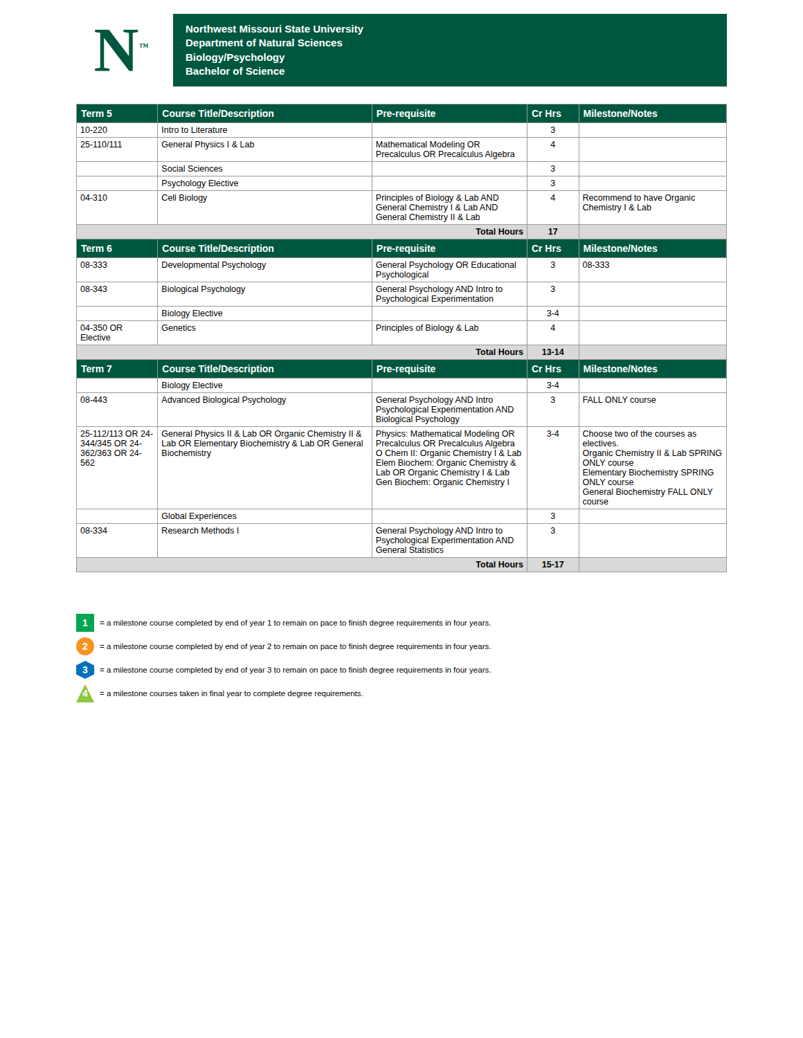N™
Northwest Missouri State University
Department of Natural Sciences
Biology/Psychology
Bachelor of Science
| Term 5 | Course Title/Description | Pre-requisite | Cr Hrs | Milestone/Notes |
| --- | --- | --- | --- | --- |
| 10-220 | Intro to Literature | | 3 | |
| 25-110/111 | General Physics I & Lab | Mathematical Modeling OR Precalculus OR Precalculus Algebra | 4 | |
| | Social Sciences | | 3 | |
| | Psychology Elective | | 3 | |
| 04-310 | Cell Biology | Principles of Biology & Lab AND General Chemistry I & Lab AND General Chemistry II & Lab | 4 | Recommend to have Organic Chemistry I & Lab |
| Total Hours | 17 | |
| Term 6 | Course Title/Description | Pre-requisite | Cr Hrs | Milestone/Notes |
| 08-333 | Developmental Psychology | General Psychology OR Educational Psychological | 3 | 08-333 |
| 08-343 | Biological Psychology | General Psychology AND Intro to Psychological Experimentation | 3 | |
| | Biology Elective | | 3-4 | |
| 04-350 OR Elective | Genetics | Principles of Biology & Lab | 4 | |
| Total Hours | 13-14 | |
| Term 7 | Course Title/Description | Pre-requisite | Cr Hrs | Milestone/Notes |
| | Biology Elective | | 3-4 | |
| 08-443 | Advanced Biological Psychology | General Psychology AND Intro Psychological Experimentation AND Biological Psychology | 3 | FALL ONLY course |
| 25-112/113 OR 24-344/345 OR 24-362/363 OR 24-562 | General Physics II & Lab OR Organic Chemistry II & Lab OR Elementary Biochemistry & Lab OR General Biochemistry | Physics: Mathematical Modeling OR Precalculus OR Precalculus Algebra O Chem II: Organic Chemistry I & Lab Elem Biochem: Organic Chemistry & Lab OR Organic Chemistry I & Lab Gen Biochem: Organic Chemistry I | 3-4 | Choose two of the courses as electives. Organic Chemistry II & Lab SPRING ONLY course Elementary Biochemistry SPRING ONLY course General Biochemistry FALL ONLY course |
| | Global Experiences | | 3 | |
| 08-334 | Research Methods I | General Psychology AND Intro to Psychological Experimentation AND General Statistics | 3 | |
| Total Hours | 15-17 | |
1 = a milestone course completed by end of year 1 to remain on pace to finish degree requirements in four years.
2 = a milestone course completed by end of year 2 to remain on pace to finish degree requirements in four years.
3 = a milestone course completed by end of year 3 to remain on pace to finish degree requirements in four years.
4 = a milestone courses taken in final year to complete degree requirements.